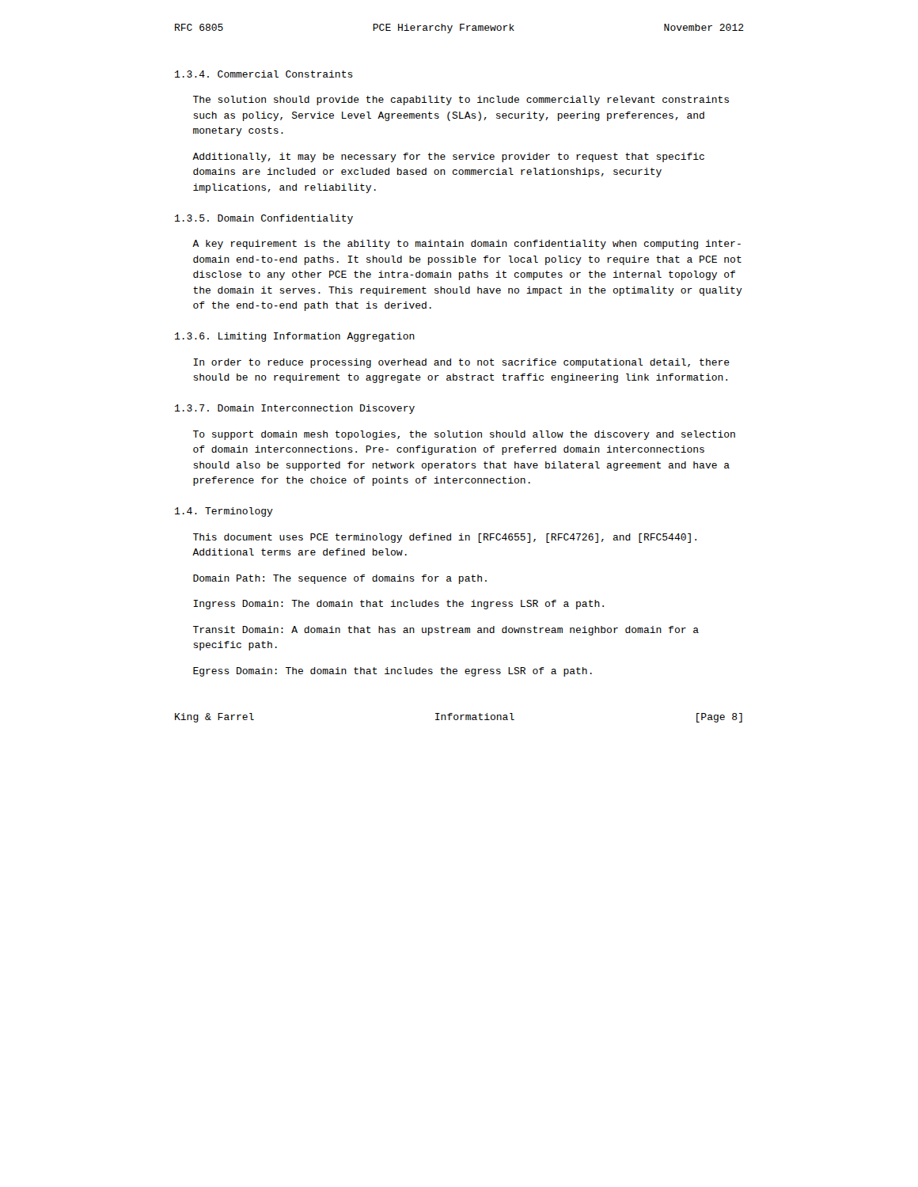RFC 6805 PCE Hierarchy Framework November 2012
1.3.4. Commercial Constraints
The solution should provide the capability to include commercially relevant constraints such as policy, Service Level Agreements (SLAs), security, peering preferences, and monetary costs.
Additionally, it may be necessary for the service provider to request that specific domains are included or excluded based on commercial relationships, security implications, and reliability.
1.3.5. Domain Confidentiality
A key requirement is the ability to maintain domain confidentiality when computing inter-domain end-to-end paths. It should be possible for local policy to require that a PCE not disclose to any other PCE the intra-domain paths it computes or the internal topology of the domain it serves. This requirement should have no impact in the optimality or quality of the end-to-end path that is derived.
1.3.6. Limiting Information Aggregation
In order to reduce processing overhead and to not sacrifice computational detail, there should be no requirement to aggregate or abstract traffic engineering link information.
1.3.7. Domain Interconnection Discovery
To support domain mesh topologies, the solution should allow the discovery and selection of domain interconnections. Pre- configuration of preferred domain interconnections should also be supported for network operators that have bilateral agreement and have a preference for the choice of points of interconnection.
1.4. Terminology
This document uses PCE terminology defined in [RFC4655], [RFC4726], and [RFC5440]. Additional terms are defined below.
Domain Path: The sequence of domains for a path.
Ingress Domain: The domain that includes the ingress LSR of a path.
Transit Domain: A domain that has an upstream and downstream neighbor domain for a specific path.
Egress Domain: The domain that includes the egress LSR of a path.
King & Farrel Informational [Page 8]